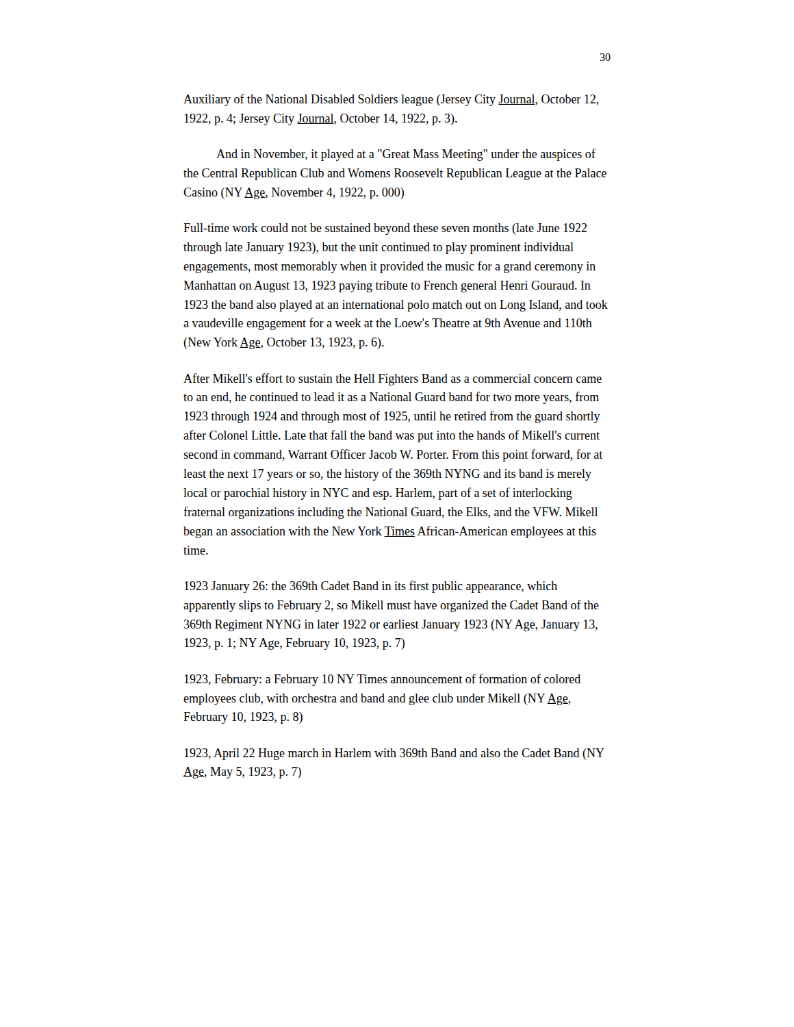30
Auxiliary of the National Disabled Soldiers league (Jersey City Journal, October 12, 1922, p. 4; Jersey City Journal, October 14, 1922, p. 3).
And in November, it played at a "Great Mass Meeting" under the auspices of the Central Republican Club and Womens Roosevelt Republican League at the Palace Casino (NY Age, November 4, 1922, p. 000)
Full-time work could not be sustained beyond these seven months (late June 1922 through late January 1923), but the unit continued to play prominent individual engagements, most memorably when it provided the music for a grand ceremony in Manhattan on August 13, 1923 paying tribute to French general Henri Gouraud. In 1923 the band also played at an international polo match out on Long Island, and took a vaudeville engagement for a week at the Loew's Theatre at 9th Avenue and 110th (New York Age, October 13, 1923, p. 6).
After Mikell's effort to sustain the Hell Fighters Band as a commercial concern came to an end, he continued to lead it as a National Guard band for two more years, from 1923 through 1924 and through most of 1925, until he retired from the guard shortly after Colonel Little. Late that fall the band was put into the hands of Mikell's current second in command, Warrant Officer Jacob W. Porter. From this point forward, for at least the next 17 years or so, the history of the 369th NYNG and its band is merely local or parochial history in NYC and esp. Harlem, part of a set of interlocking fraternal organizations including the National Guard, the Elks, and the VFW. Mikell began an association with the New York Times African-American employees at this time.
1923 January 26: the 369th Cadet Band in its first public appearance, which apparently slips to February 2, so Mikell must have organized the Cadet Band of the 369th Regiment NYNG in later 1922 or earliest January 1923 (NY Age, January 13, 1923, p. 1; NY Age, February 10, 1923, p. 7)
1923, February: a February 10 NY Times announcement of formation of colored employees club, with orchestra and band and glee club under Mikell (NY Age, February 10, 1923, p. 8)
1923, April 22 Huge march in Harlem with 369th Band and also the Cadet Band (NY Age, May 5, 1923, p. 7)